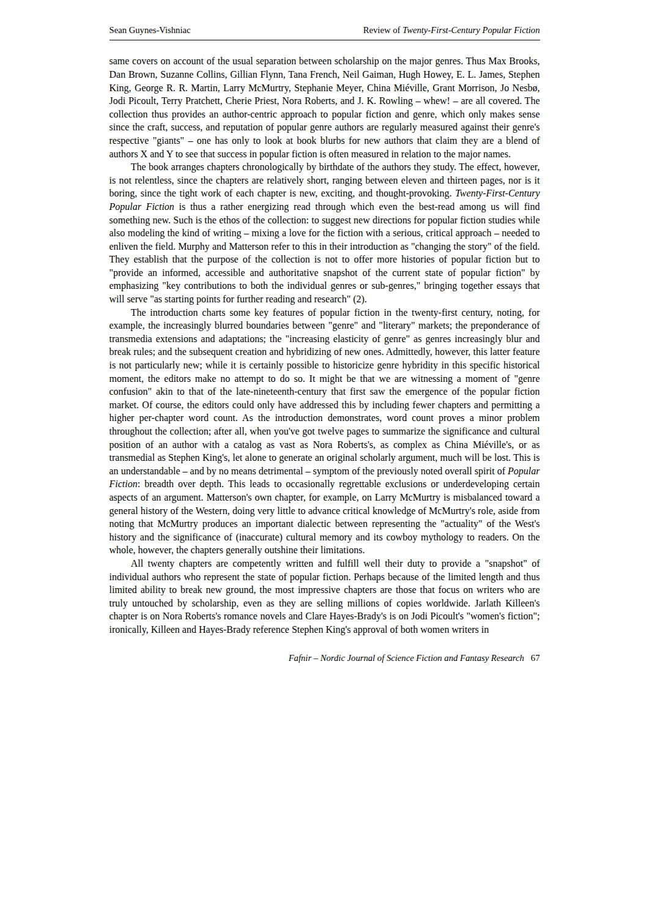Sean Guynes-Vishniac Review of Twenty-First-Century Popular Fiction
same covers on account of the usual separation between scholarship on the major genres. Thus Max Brooks, Dan Brown, Suzanne Collins, Gillian Flynn, Tana French, Neil Gaiman, Hugh Howey, E. L. James, Stephen King, George R. R. Martin, Larry McMurtry, Stephanie Meyer, China Miéville, Grant Morrison, Jo Nesbø, Jodi Picoult, Terry Pratchett, Cherie Priest, Nora Roberts, and J. K. Rowling – whew! – are all covered. The collection thus provides an author-centric approach to popular fiction and genre, which only makes sense since the craft, success, and reputation of popular genre authors are regularly measured against their genre's respective "giants" – one has only to look at book blurbs for new authors that claim they are a blend of authors X and Y to see that success in popular fiction is often measured in relation to the major names.
The book arranges chapters chronologically by birthdate of the authors they study. The effect, however, is not relentless, since the chapters are relatively short, ranging between eleven and thirteen pages, nor is it boring, since the tight work of each chapter is new, exciting, and thought-provoking. Twenty-First-Century Popular Fiction is thus a rather energizing read through which even the best-read among us will find something new. Such is the ethos of the collection: to suggest new directions for popular fiction studies while also modeling the kind of writing – mixing a love for the fiction with a serious, critical approach – needed to enliven the field. Murphy and Matterson refer to this in their introduction as "changing the story" of the field. They establish that the purpose of the collection is not to offer more histories of popular fiction but to "provide an informed, accessible and authoritative snapshot of the current state of popular fiction" by emphasizing "key contributions to both the individual genres or sub-genres," bringing together essays that will serve "as starting points for further reading and research" (2).
The introduction charts some key features of popular fiction in the twenty-first century, noting, for example, the increasingly blurred boundaries between "genre" and "literary" markets; the preponderance of transmedia extensions and adaptations; the "increasing elasticity of genre" as genres increasingly blur and break rules; and the subsequent creation and hybridizing of new ones. Admittedly, however, this latter feature is not particularly new; while it is certainly possible to historicize genre hybridity in this specific historical moment, the editors make no attempt to do so. It might be that we are witnessing a moment of "genre confusion" akin to that of the late-nineteenth-century that first saw the emergence of the popular fiction market. Of course, the editors could only have addressed this by including fewer chapters and permitting a higher per-chapter word count. As the introduction demonstrates, word count proves a minor problem throughout the collection; after all, when you've got twelve pages to summarize the significance and cultural position of an author with a catalog as vast as Nora Roberts's, as complex as China Miéville's, or as transmedial as Stephen King's, let alone to generate an original scholarly argument, much will be lost. This is an understandable – and by no means detrimental – symptom of the previously noted overall spirit of Popular Fiction: breadth over depth. This leads to occasionally regrettable exclusions or underdeveloping certain aspects of an argument. Matterson's own chapter, for example, on Larry McMurtry is misbalanced toward a general history of the Western, doing very little to advance critical knowledge of McMurtry's role, aside from noting that McMurtry produces an important dialectic between representing the "actuality" of the West's history and the significance of (inaccurate) cultural memory and its cowboy mythology to readers. On the whole, however, the chapters generally outshine their limitations.
All twenty chapters are competently written and fulfill well their duty to provide a "snapshot" of individual authors who represent the state of popular fiction. Perhaps because of the limited length and thus limited ability to break new ground, the most impressive chapters are those that focus on writers who are truly untouched by scholarship, even as they are selling millions of copies worldwide. Jarlath Killeen's chapter is on Nora Roberts's romance novels and Clare Hayes-Brady's is on Jodi Picoult's "women's fiction"; ironically, Killeen and Hayes-Brady reference Stephen King's approval of both women writers in
Fafnir – Nordic Journal of Science Fiction and Fantasy Research 67